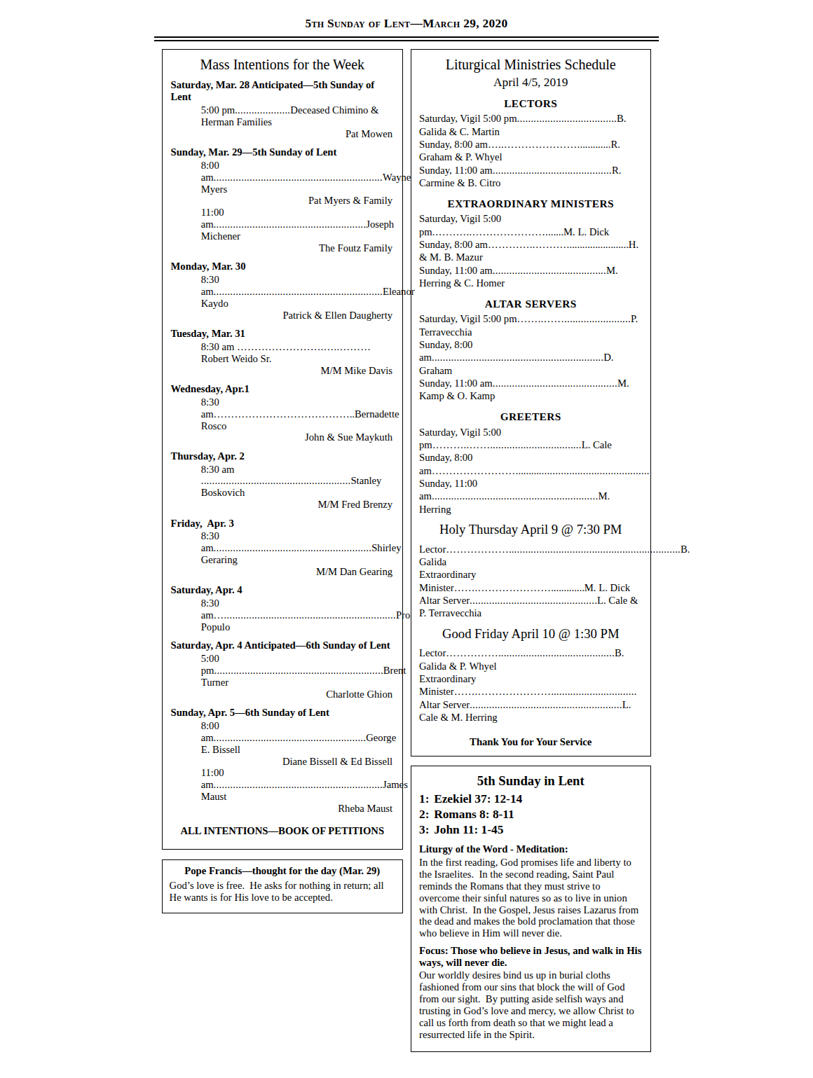5th Sunday of Lent—March 29, 2020
| Mass Intentions for the Week Saturday, Mar. 28 Anticipated—5th Sunday of Lent 5:00 pm .................... Deceased Chimino & Herman Families Pat Mowen Sunday, Mar. 29—5th Sunday of Lent 8:00 am ............................................................. Wayne Myers Pat Myers & Family 11:00 am ....................................................... Joseph Michener The Foutz Family Monday, Mar. 30 8:30 am ............................................................. Eleanor Kaydo Patrick & Ellen Daugherty Tuesday, Mar. 31 8:30 am …………………….…..……… Robert Weido Sr. M/M Mike Davis Wednesday, Apr.1 8:30 am ……………………………… …..Bernadette Rosco John & Sue Maykuth Thursday, Apr. 2 8:30 am ...................................................... Stanley Boskovich M/M Fred Brenzy Friday, Apr. 3 8:30 am ......................................................... Shirley Geraring M/M Dan Gearing Saturday, Apr. 4 8:30 am ….............................................................. Pro Populo Saturday, Apr. 4 Anticipated—6th Sunday of Lent 5:00 pm ............................................................. Brent Turner Charlotte Ghion Sunday, Apr. 5—6th Sunday of Lent 8:00 am ....................................................... George E. Bissell Diane Bissell & Ed Bissell 11:00 am ............................................................. James Maust Rheba Maust ALL INTENTIONS—BOOK OF PETITIONS Pope Francis—thought for the day (Mar. 29) God’s love is free. He asks for nothing in return; all He wants is for His love to be accepted. | Liturgical Ministries Schedule April 4/5, 2019 LECTORS Saturday, Vigil 5:00 pm .................................... B. Galida & C. Martin Sunday, 8:00 am …..…………………. ............R. Graham & P. Whyel Sunday, 11:00 am ........................................... R. Carmine & B. Citro EXTRAORDINARY MINISTERS Saturday, Vigil 5:00 pm .………..…………………. ......M. L. Dick Sunday, 8:00 am …………..………. .......................H. & M. B. Mazur Sunday, 11:00 am ......................................... M. Herring & C. Homer ALTAR SERVERS Saturday, Vigil 5:00 pm ……..… … ........................ P. Terravecchia Sunday, 8:00 am .............................................................. D. Graham Sunday, 11:00 am ............................................. M. Kamp & O. Kamp GREETERS Saturday, Vigil 5:00 pm ………..… … ................................. L. Cale Sunday, 8:00 am ……………………. ......... ....................................... Sunday, 11:00 am ............................................................ M. Herring Holy Thursday April 9 @ 7:30 PM Lector ……………… . ............................................................. B. Galida Extraordinary Minister …….………………… .............M. L. Dick Altar Server .............................................. L. Cale & P. Terravecchia Good Friday April 10 @ 1:30 PM Lector …………… . ......................................... B. Galida & P. Whyel Extraordinary Minister …….………………… . .............................. Altar Server ....................................................... L. Cale & M. Herring Thank You for Your Service 5th Sunday in Lent 1: Ezekiel 37: 12-14 2: Romans 8: 8-11 3: John 11: 1-45 Liturgy of the Word - Meditation: In the first reading, God promises life and liberty to the Israelites. In the second reading, Saint Paul reminds the Romans that they must strive to overcome their sinful natures so as to live in union with Christ. In the Gospel, Jesus raises Lazarus from the dead and makes the bold proclamation that those who believe in Him will never die. Focus: Those who believe in Jesus, and walk in His ways, will never die. Our worldly desires bind us up in burial cloths fashioned from our sins that block the will of God from our sight. By putting aside selfish ways and trusting in God’s love and mercy, we allow Christ to call us forth from death so that we might lead a resurrected life in the Spirit. |